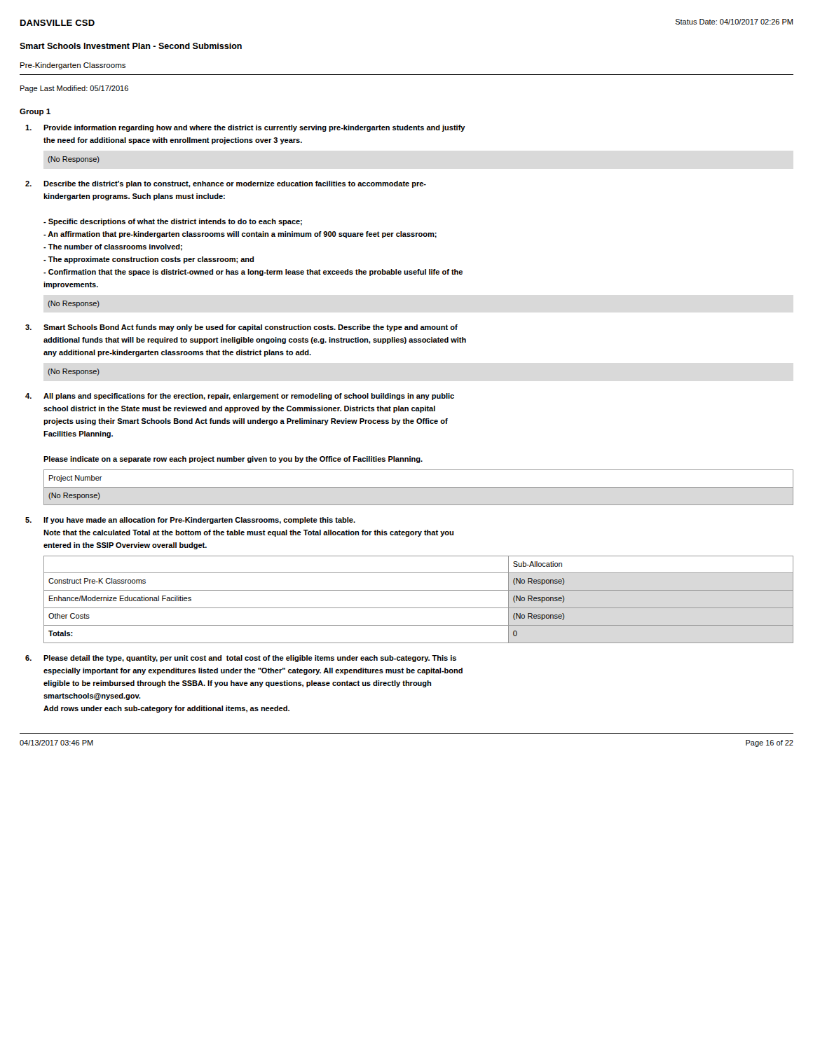DANSVILLE CSD
Status Date: 04/10/2017 02:26 PM
Smart Schools Investment Plan - Second Submission
Pre-Kindergarten Classrooms
Page Last Modified: 05/17/2016
Group 1
Provide information regarding how and where the district is currently serving pre-kindergarten students and justify
the need for additional space with enrollment projections over 3 years.
(No Response)
Describe the district's plan to construct, enhance or modernize education facilities to accommodate pre-
kindergarten programs. Such plans must include:
- Specific descriptions of what the district intends to do to each space;
- An affirmation that pre-kindergarten classrooms will contain a minimum of 900 square feet per classroom;
- The number of classrooms involved;
- The approximate construction costs per classroom; and
- Confirmation that the space is district-owned or has a long-term lease that exceeds the probable useful life of the
improvements.
(No Response)
Smart Schools Bond Act funds may only be used for capital construction costs. Describe the type and amount of
additional funds that will be required to support ineligible ongoing costs (e.g. instruction, supplies) associated with
any additional pre-kindergarten classrooms that the district plans to add.
(No Response)
All plans and specifications for the erection, repair, enlargement or remodeling of school buildings in any public
school district in the State must be reviewed and approved by the Commissioner. Districts that plan capital
projects using their Smart Schools Bond Act funds will undergo a Preliminary Review Process by the Office of
Facilities Planning.
Please indicate on a separate row each project number given to you by the Office of Facilities Planning.
| Project Number |
| --- |
| (No Response) |
If you have made an allocation for Pre-Kindergarten Classrooms, complete this table.
Note that the calculated Total at the bottom of the table must equal the Total allocation for this category that you
entered in the SSIP Overview overall budget.
| | Sub-Allocation |
| Construct Pre-K Classrooms | (No Response) |
| Enhance/Modernize Educational Facilities | (No Response) |
| Other Costs | (No Response) |
| Totals: | 0 |
Please detail the type, quantity, per unit cost and total cost of the eligible items under each sub-category. This is
especially important for any expenditures listed under the "Other" category. All expenditures must be capital-bond
eligible to be reimbursed through the SSBA. If you have any questions, please contact us directly through
smartschools@nysed.gov.
Add rows under each sub-category for additional items, as needed.
04/13/2017 03:46 PM
Page 16 of 22